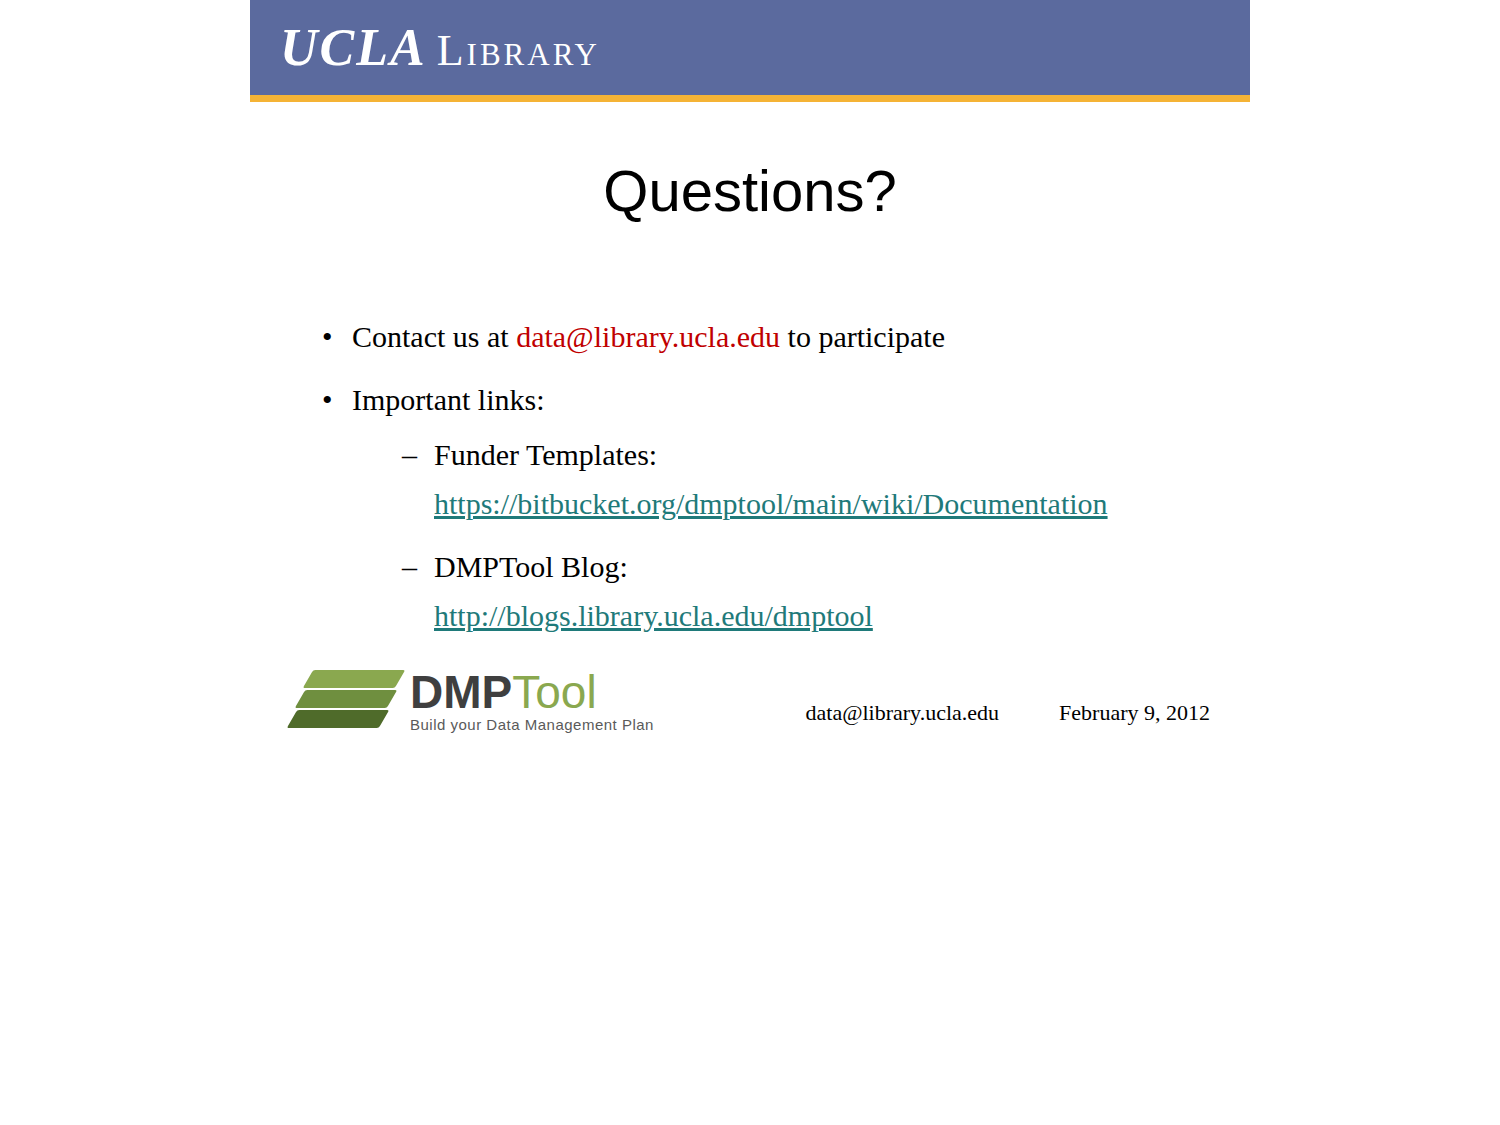UCLA Library
Questions?
Contact us at data@library.ucla.edu to participate
Important links:
Funder Templates:
https://bitbucket.org/dmptool/main/wiki/Documentation
DMPTool Blog:
http://blogs.library.ucla.edu/dmptool
DMPTool
Build your Data Management Plan
data@library.ucla.edu February 9, 2012